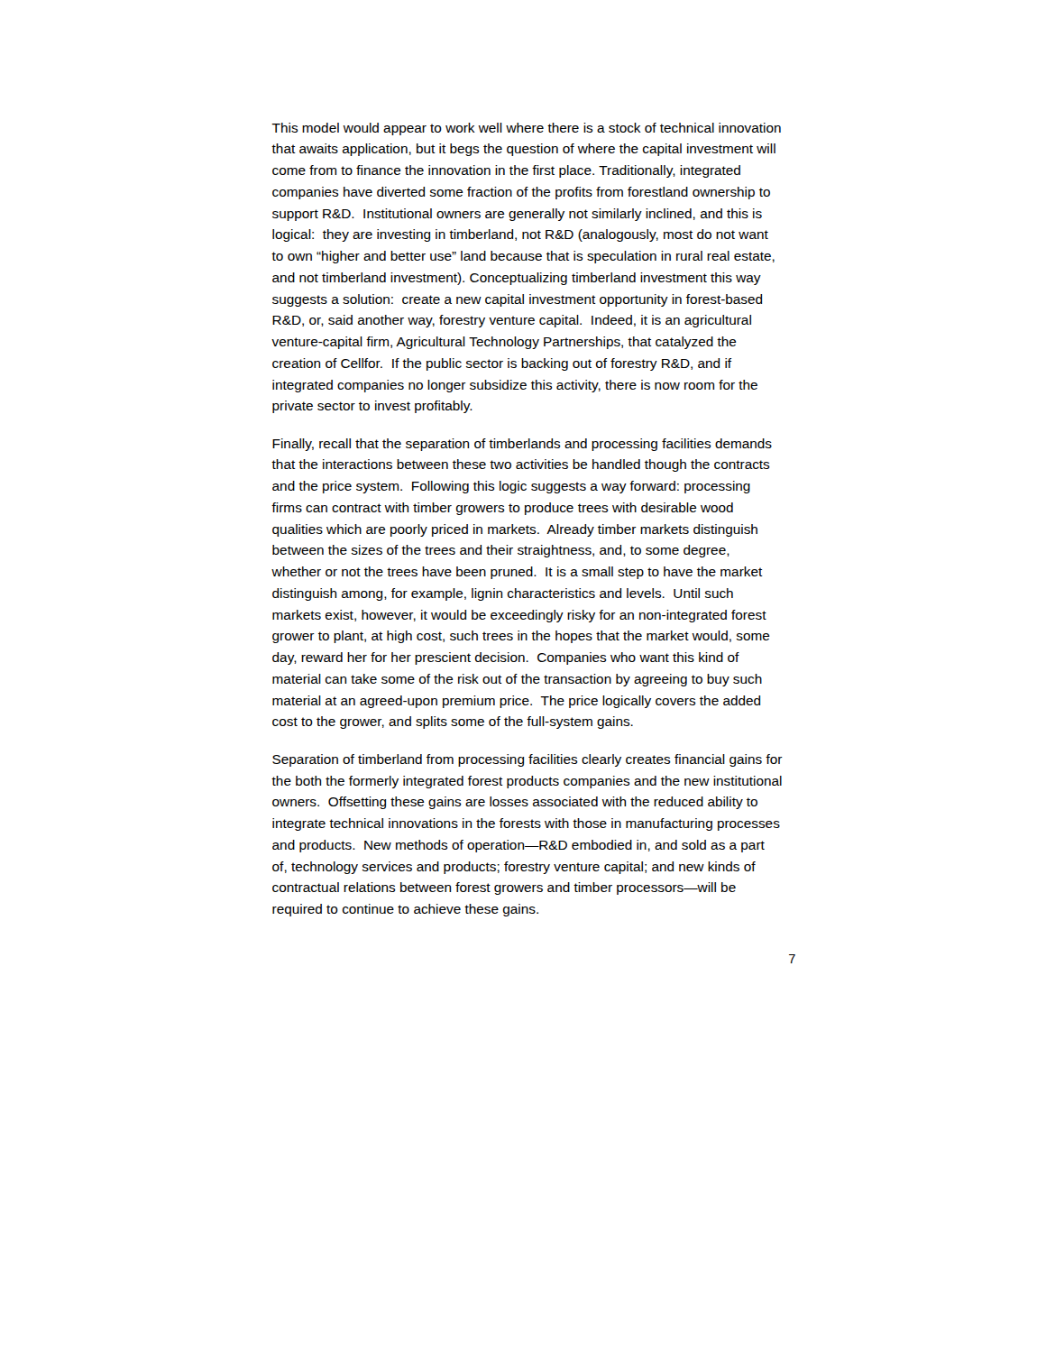This model would appear to work well where there is a stock of technical innovation that awaits application, but it begs the question of where the capital investment will come from to finance the innovation in the first place. Traditionally, integrated companies have diverted some fraction of the profits from forestland ownership to support R&D. Institutional owners are generally not similarly inclined, and this is logical: they are investing in timberland, not R&D (analogously, most do not want to own “higher and better use” land because that is speculation in rural real estate, and not timberland investment). Conceptualizing timberland investment this way suggests a solution: create a new capital investment opportunity in forest-based R&D, or, said another way, forestry venture capital. Indeed, it is an agricultural venture-capital firm, Agricultural Technology Partnerships, that catalyzed the creation of Cellfor. If the public sector is backing out of forestry R&D, and if integrated companies no longer subsidize this activity, there is now room for the private sector to invest profitably.
Finally, recall that the separation of timberlands and processing facilities demands that the interactions between these two activities be handled though the contracts and the price system. Following this logic suggests a way forward: processing firms can contract with timber growers to produce trees with desirable wood qualities which are poorly priced in markets. Already timber markets distinguish between the sizes of the trees and their straightness, and, to some degree, whether or not the trees have been pruned. It is a small step to have the market distinguish among, for example, lignin characteristics and levels. Until such markets exist, however, it would be exceedingly risky for an non-integrated forest grower to plant, at high cost, such trees in the hopes that the market would, some day, reward her for her prescient decision. Companies who want this kind of material can take some of the risk out of the transaction by agreeing to buy such material at an agreed-upon premium price. The price logically covers the added cost to the grower, and splits some of the full-system gains.
Separation of timberland from processing facilities clearly creates financial gains for the both the formerly integrated forest products companies and the new institutional owners. Offsetting these gains are losses associated with the reduced ability to integrate technical innovations in the forests with those in manufacturing processes and products. New methods of operation—R&D embodied in, and sold as a part of, technology services and products; forestry venture capital; and new kinds of contractual relations between forest growers and timber processors—will be required to continue to achieve these gains.
7